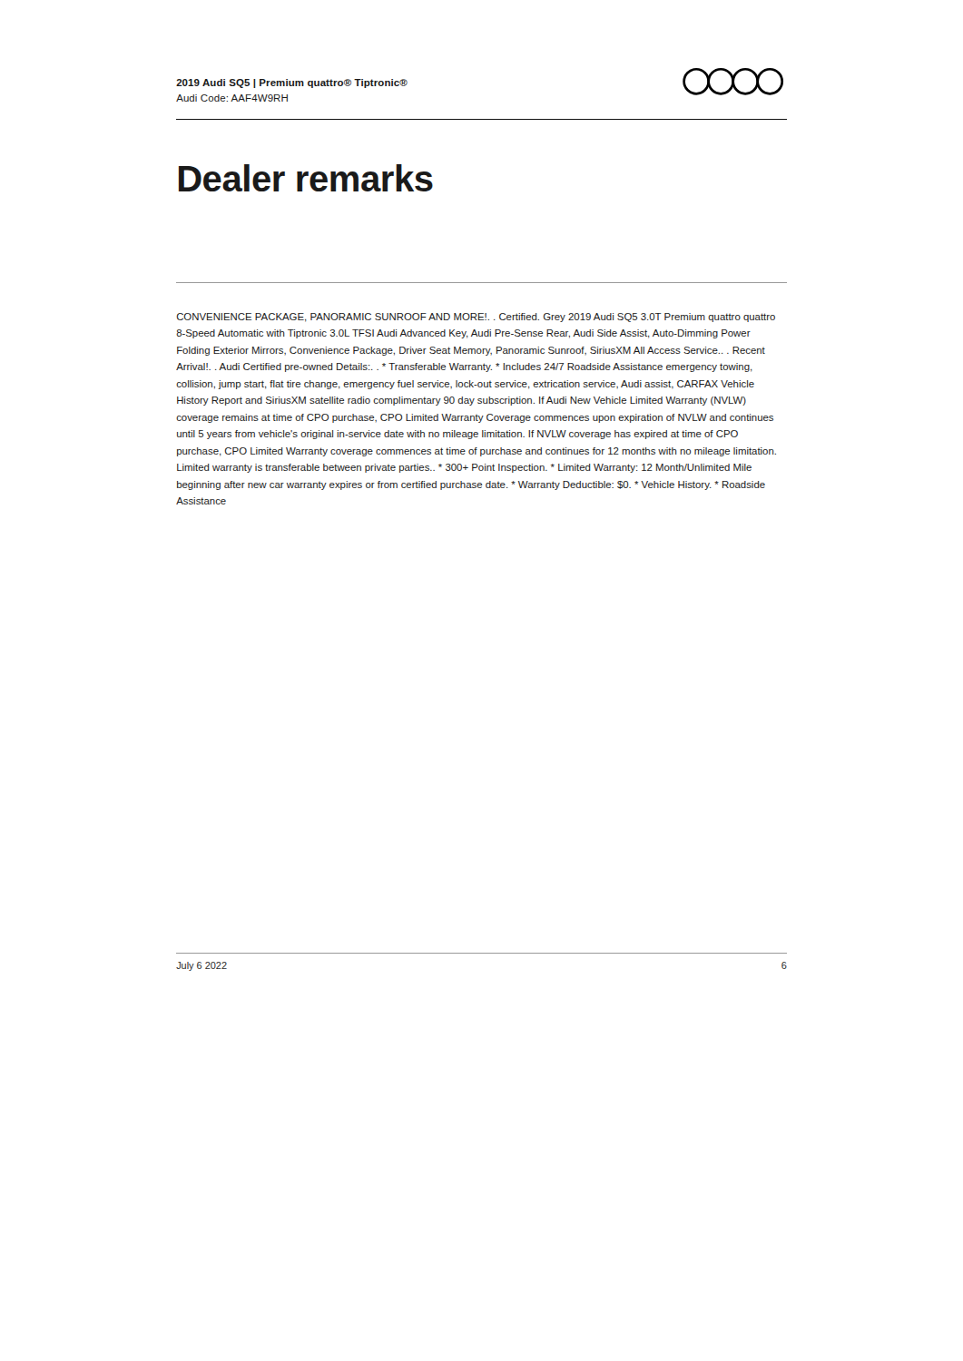2019 Audi SQ5 | Premium quattro® Tiptronic®
Audi Code: AAF4W9RH
Dealer remarks
CONVENIENCE PACKAGE, PANORAMIC SUNROOF AND MORE!. . Certified. Grey 2019 Audi SQ5 3.0T Premium quattro quattro 8-Speed Automatic with Tiptronic 3.0L TFSI Audi Advanced Key, Audi Pre-Sense Rear, Audi Side Assist, Auto-Dimming Power Folding Exterior Mirrors, Convenience Package, Driver Seat Memory, Panoramic Sunroof, SiriusXM All Access Service.. . Recent Arrival!. . Audi Certified pre-owned Details:. . * Transferable Warranty. * Includes 24/7 Roadside Assistance emergency towing, collision, jump start, flat tire change, emergency fuel service, lock-out service, extrication service, Audi assist, CARFAX Vehicle History Report and SiriusXM satellite radio complimentary 90 day subscription. If Audi New Vehicle Limited Warranty (NVLW) coverage remains at time of CPO purchase, CPO Limited Warranty Coverage commences upon expiration of NVLW and continues until 5 years from vehicle's original in-service date with no mileage limitation. If NVLW coverage has expired at time of CPO purchase, CPO Limited Warranty coverage commences at time of purchase and continues for 12 months with no mileage limitation. Limited warranty is transferable between private parties.. * 300+ Point Inspection. * Limited Warranty: 12 Month/Unlimited Mile beginning after new car warranty expires or from certified purchase date. * Warranty Deductible: $0. * Vehicle History. * Roadside Assistance
July 6 2022 6